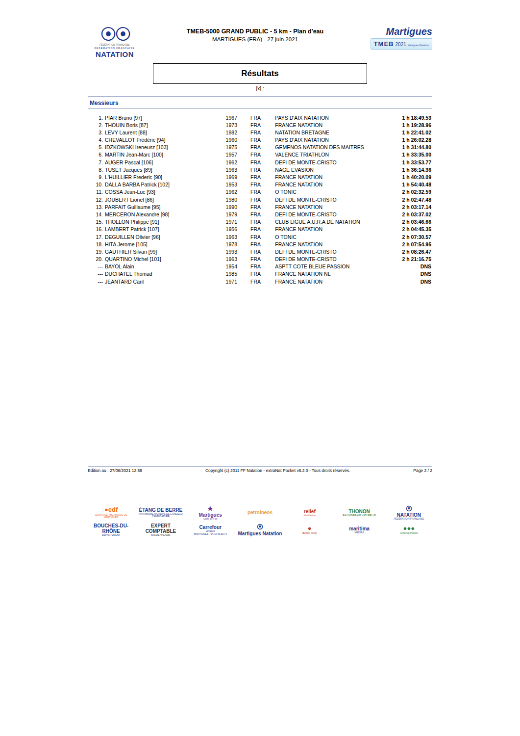⦿⦿
FÉDÉRATION FRANÇAISE
FEDERATION FRANCAISE
NATATION
TMEB-5000 GRAND PUBLIC - 5 km - Plan d'eau
MARTIGUES (FRA) - 27 juin 2021
Martigues
TMEB 2021 Martigues Natation
Résultats
[x] :
Messieurs
| 1. | PIAR Bruno [97] | 1967 | FRA | PAYS D'AIX NATATION | 1 h 18:49.53 |
| 2. | THOUIN Boris [87] | 1973 | FRA | FRANCE NATATION | 1 h 19:28.96 |
| 3. | LEVY Laurent [88] | 1982 | FRA | NATATION BRETAGNE | 1 h 22:41.02 |
| 4. | CHEVALLOT Frédéric [94] | 1960 | FRA | PAYS D'AIX NATATION | 1 h 26:02.28 |
| 5. | IDZKOWSKI Ireneusz [103] | 1975 | FRA | GEMENOS NATATION DES MAITRES | 1 h 31:44.80 |
| 6. | MARTIN Jean-Marc [100] | 1957 | FRA | VALENCE TRIATHLON | 1 h 33:35.00 |
| 7. | AUGER Pascal [106] | 1962 | FRA | DEFI DE MONTE-CRISTO | 1 h 33:53.77 |
| 8. | TUSET Jacques [89] | 1963 | FRA | NAGE EVASION | 1 h 36:14.36 |
| 9. | L'HUILLIER Frederic [90] | 1969 | FRA | FRANCE NATATION | 1 h 40:20.09 |
| 10. | DALLA BARBA Patrick [102] | 1953 | FRA | FRANCE NATATION | 1 h 54:40.48 |
| 11. | COSSA Jean-Luc [93] | 1962 | FRA | O TONIC | 2 h 02:32.59 |
| 12. | JOUBERT Lionel [86] | 1980 | FRA | DEFI DE MONTE-CRISTO | 2 h 02:47.48 |
| 13. | PARFAIT Guillaume [95] | 1990 | FRA | FRANCE NATATION | 2 h 03:17.14 |
| 14. | MERCERON Alexandre [98] | 1979 | FRA | DEFI DE MONTE-CRISTO | 2 h 03:37.02 |
| 15. | THOLLON Philippe [91] | 1971 | FRA | CLUB LIGUE A.U.R.A DE NATATION | 2 h 03:46.66 |
| 16. | LAMBERT Patrick [107] | 1956 | FRA | FRANCE NATATION | 2 h 04:45.35 |
| 17. | DEGUILLEN Olivier [96] | 1963 | FRA | O TONIC | 2 h 07:30.57 |
| 18. | HITA Jerome [105] | 1978 | FRA | FRANCE NATATION | 2 h 07:54.95 |
| 19. | GAUTHIER Silvan [99] | 1993 | FRA | DEFI DE MONTE-CRISTO | 2 h 08:26.47 |
| 20. | QUARTINO Michel [101] | 1963 | FRA | DEFI DE MONTE-CRISTO | 2 h 21:16.75 |
| --- | BAYOL Alain | 1954 | FRA | ASPTT COTE BLEUE PASSION | DNS |
| --- | DUCHATEL Thomad | 1985 | FRA | FRANCE NATATION NL | DNS |
| --- | JEANTARD Caril | 1971 | FRA | FRANCE NATATION | DNS |
Edition au : 27/06/2021 12:58
Copyright (c) 2011 FF Natation - extraNat Pocket v6.2.0 - Tous droits réservés.
Page 2 / 2
●edf CENTRALE THERMIQUE DE MARTIGUES
ÉTANG DE BERRE PATRIMOINE MONDIAL DE L'UNESCO CANDIDATURE
★ Martigues Golfe de Fos
petroineos
relief distribution
THONON EAU MINÉRALE NATURELLE
⦿ NATATION FÉDÉRATION FRANÇAISE
BOUCHES-DU-RHÔNE DÉPARTEMENT
EXPERT COMPTABLE SYLVIE VALASSI
Carrefour voyages MARTIGUES - 04.42.49.30.74
⦿ Martigues Natation
● Bellissi immo
maritima MEDIAS
●●● extraNat Pocket